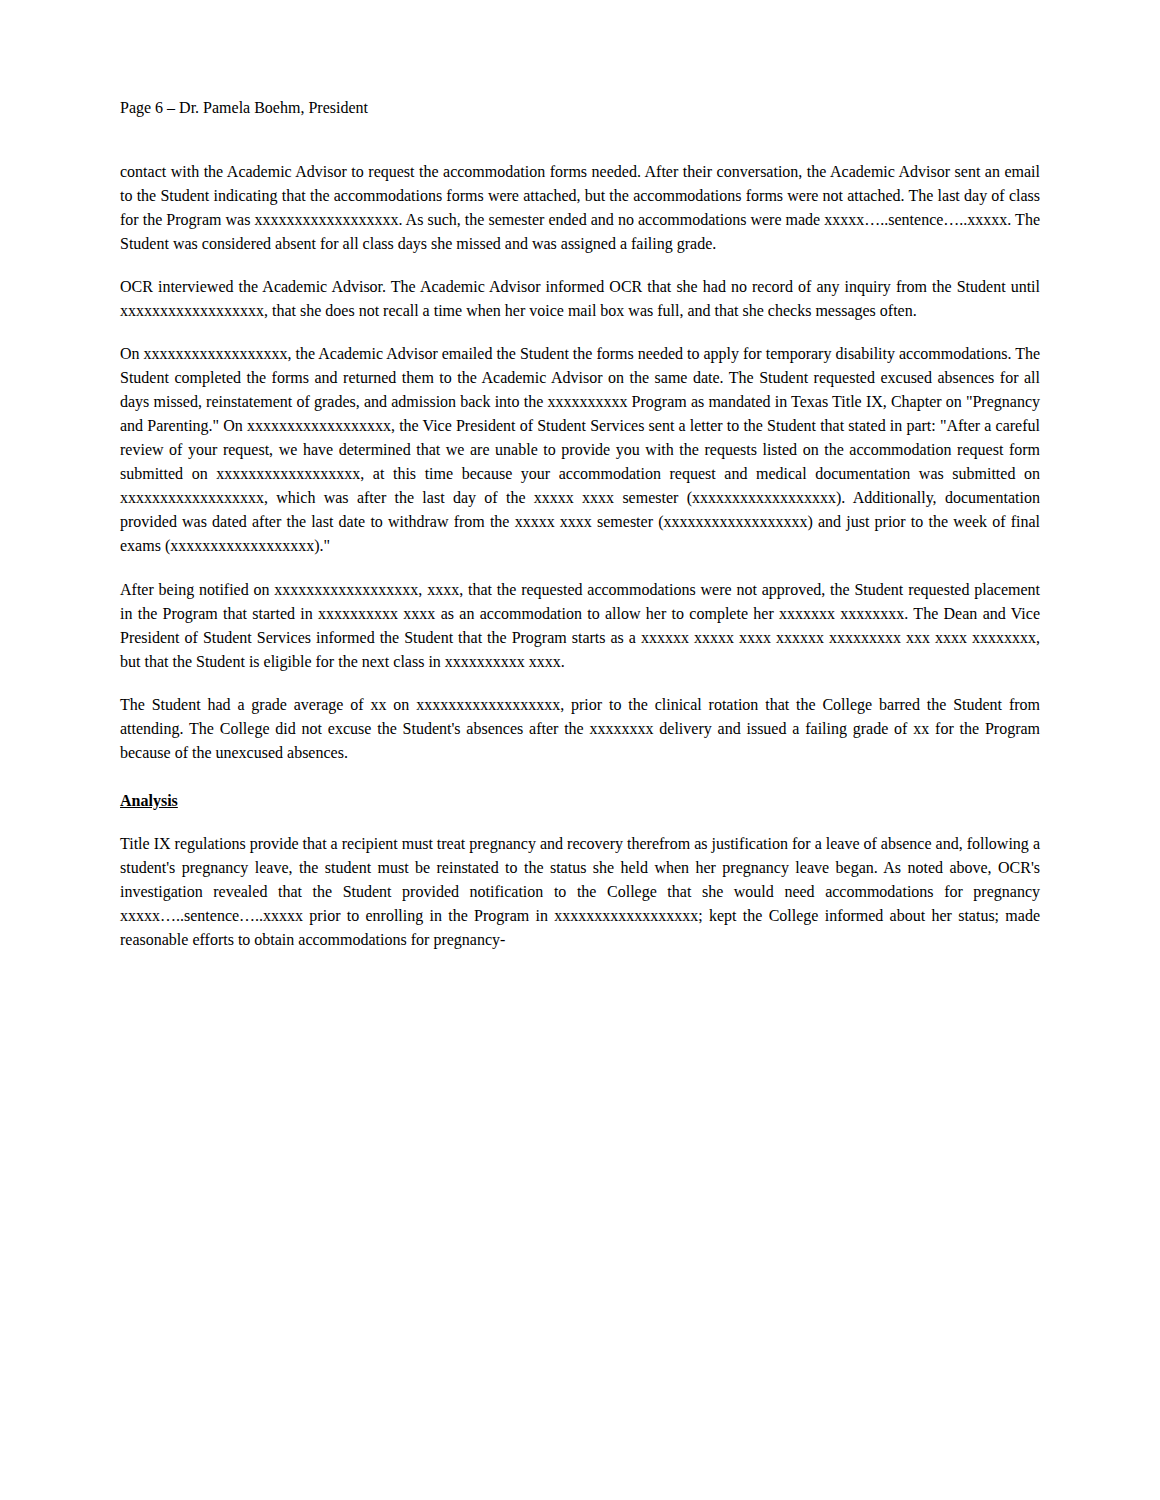Page 6 – Dr. Pamela Boehm, President
contact with the Academic Advisor to request the accommodation forms needed. After their conversation, the Academic Advisor sent an email to the Student indicating that the accommodations forms were attached, but the accommodations forms were not attached. The last day of class for the Program was xxxxxxxxxxxxxxxxxx. As such, the semester ended and no accommodations were made xxxxx…..sentence…..xxxxx. The Student was considered absent for all class days she missed and was assigned a failing grade.
OCR interviewed the Academic Advisor. The Academic Advisor informed OCR that she had no record of any inquiry from the Student until xxxxxxxxxxxxxxxxxx, that she does not recall a time when her voice mail box was full, and that she checks messages often.
On xxxxxxxxxxxxxxxxxx, the Academic Advisor emailed the Student the forms needed to apply for temporary disability accommodations. The Student completed the forms and returned them to the Academic Advisor on the same date. The Student requested excused absences for all days missed, reinstatement of grades, and admission back into the xxxxxxxxxx Program as mandated in Texas Title IX, Chapter on "Pregnancy and Parenting." On xxxxxxxxxxxxxxxxxx, the Vice President of Student Services sent a letter to the Student that stated in part: "After a careful review of your request, we have determined that we are unable to provide you with the requests listed on the accommodation request form submitted on xxxxxxxxxxxxxxxxxx, at this time because your accommodation request and medical documentation was submitted on xxxxxxxxxxxxxxxxxx, which was after the last day of the xxxxx xxxx semester (xxxxxxxxxxxxxxxxxx). Additionally, documentation provided was dated after the last date to withdraw from the xxxxx xxxx semester (xxxxxxxxxxxxxxxxxx) and just prior to the week of final exams (xxxxxxxxxxxxxxxxxx)."
After being notified on xxxxxxxxxxxxxxxxxx, xxxx, that the requested accommodations were not approved, the Student requested placement in the Program that started in xxxxxxxxxx xxxx as an accommodation to allow her to complete her xxxxxxx xxxxxxxx. The Dean and Vice President of Student Services informed the Student that the Program starts as a xxxxxx xxxxx xxxx xxxxxx xxxxxxxxx xxx xxxx xxxxxxxx, but that the Student is eligible for the next class in xxxxxxxxxx xxxx.
The Student had a grade average of xx on xxxxxxxxxxxxxxxxxx, prior to the clinical rotation that the College barred the Student from attending. The College did not excuse the Student's absences after the xxxxxxxx delivery and issued a failing grade of xx for the Program because of the unexcused absences.
Analysis
Title IX regulations provide that a recipient must treat pregnancy and recovery therefrom as justification for a leave of absence and, following a student's pregnancy leave, the student must be reinstated to the status she held when her pregnancy leave began. As noted above, OCR's investigation revealed that the Student provided notification to the College that she would need accommodations for pregnancy xxxxx…..sentence…..xxxxx prior to enrolling in the Program in xxxxxxxxxxxxxxxxxx; kept the College informed about her status; made reasonable efforts to obtain accommodations for pregnancy-